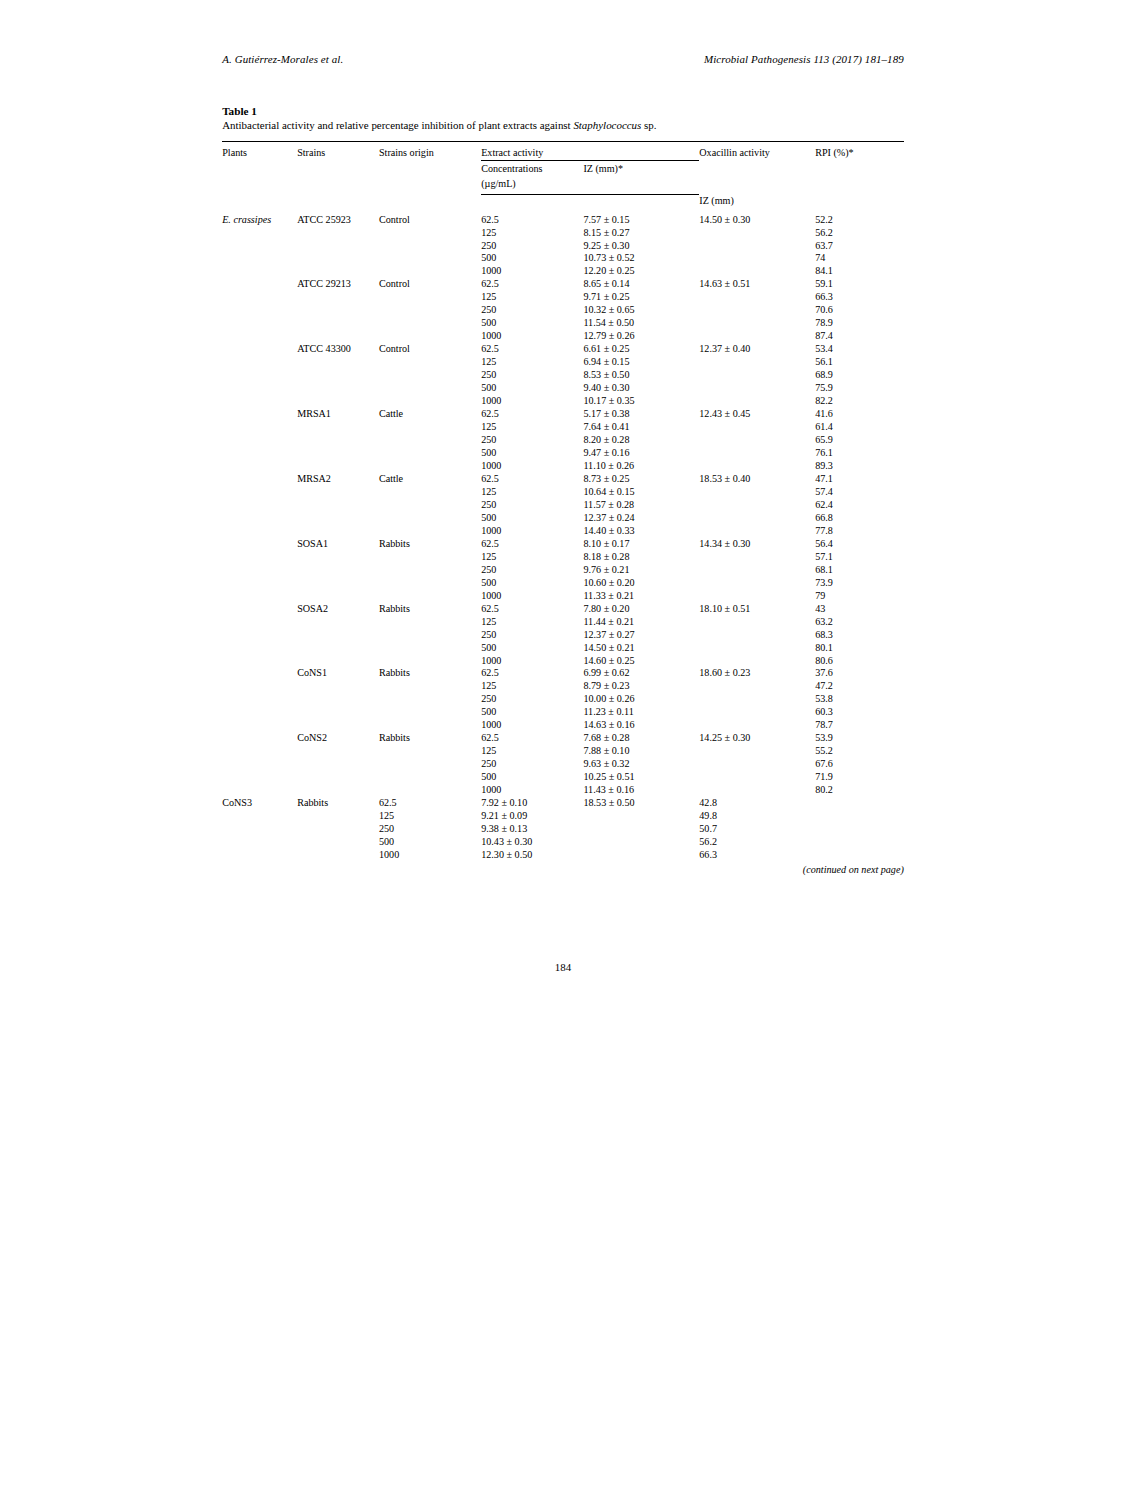A. Gutiérrez-Morales et al.
Microbial Pathogenesis 113 (2017) 181–189
Table 1
Antibacterial activity and relative percentage inhibition of plant extracts against Staphylococcus sp.
| Plants | Strains | Strains origin | Extract activity | Oxacillin activity | RPI (%)* |
| --- | --- | --- | --- | --- | --- |
| Concentrations | IZ (mm)* |
| (µg/mL) | |
| | | | | | IZ (mm) | |
| E. crassipes | ATCC 25923 | Control | 62.5 | 7.57 ± 0.15 | 14.50 ± 0.30 | 52.2 |
| 125 | 8.15 ± 0.27 | 56.2 |
| 250 | 9.25 ± 0.30 | 63.7 |
| 500 | 10.73 ± 0.52 | 74 |
| 1000 | 12.20 ± 0.25 | 84.1 |
| ATCC 29213 | Control | 62.5 | 8.65 ± 0.14 | 14.63 ± 0.51 | 59.1 |
| 125 | 9.71 ± 0.25 | 66.3 |
| 250 | 10.32 ± 0.65 | 70.6 |
| 500 | 11.54 ± 0.50 | 78.9 |
| 1000 | 12.79 ± 0.26 | 87.4 |
| ATCC 43300 | Control | 62.5 | 6.61 ± 0.25 | 12.37 ± 0.40 | 53.4 |
| 125 | 6.94 ± 0.15 | 56.1 |
| 250 | 8.53 ± 0.50 | 68.9 |
| 500 | 9.40 ± 0.30 | 75.9 |
| 1000 | 10.17 ± 0.35 | 82.2 |
| MRSA1 | Cattle | 62.5 | 5.17 ± 0.38 | 12.43 ± 0.45 | 41.6 |
| 125 | 7.64 ± 0.41 | 61.4 |
| 250 | 8.20 ± 0.28 | 65.9 |
| 500 | 9.47 ± 0.16 | 76.1 |
| 1000 | 11.10 ± 0.26 | 89.3 |
| MRSA2 | Cattle | 62.5 | 8.73 ± 0.25 | 18.53 ± 0.40 | 47.1 |
| 125 | 10.64 ± 0.15 | 57.4 |
| 250 | 11.57 ± 0.28 | 62.4 |
| 500 | 12.37 ± 0.24 | 66.8 |
| 1000 | 14.40 ± 0.33 | 77.8 |
| SOSA1 | Rabbits | 62.5 | 8.10 ± 0.17 | 14.34 ± 0.30 | 56.4 |
| 125 | 8.18 ± 0.28 | 57.1 |
| 250 | 9.76 ± 0.21 | 68.1 |
| 500 | 10.60 ± 0.20 | 73.9 |
| 1000 | 11.33 ± 0.21 | 79 |
| SOSA2 | Rabbits | 62.5 | 7.80 ± 0.20 | 18.10 ± 0.51 | 43 |
| 125 | 11.44 ± 0.21 | 63.2 |
| 250 | 12.37 ± 0.27 | 68.3 |
| 500 | 14.50 ± 0.21 | 80.1 |
| 1000 | 14.60 ± 0.25 | 80.6 |
| CoNS1 | Rabbits | 62.5 | 6.99 ± 0.62 | 18.60 ± 0.23 | 37.6 |
| 125 | 8.79 ± 0.23 | 47.2 |
| 250 | 10.00 ± 0.26 | 53.8 |
| 500 | 11.23 ± 0.11 | 60.3 |
| 1000 | 14.63 ± 0.16 | 78.7 |
| CoNS2 | Rabbits | 62.5 | 7.68 ± 0.28 | 14.25 ± 0.30 | 53.9 |
| 125 | 7.88 ± 0.10 | 55.2 |
| 250 | 9.63 ± 0.32 | 67.6 |
| 500 | 10.25 ± 0.51 | 71.9 |
| 1000 | 11.43 ± 0.16 | 80.2 |
| CoNS3 | Rabbits | 62.5 | 7.92 ± 0.10 | 18.53 ± 0.50 | 42.8 |
| 125 | 9.21 ± 0.09 | 49.8 |
| 250 | 9.38 ± 0.13 | 50.7 |
| 500 | 10.43 ± 0.30 | 56.2 |
| 1000 | 12.30 ± 0.50 | 66.3 |
(continued on next page)
184